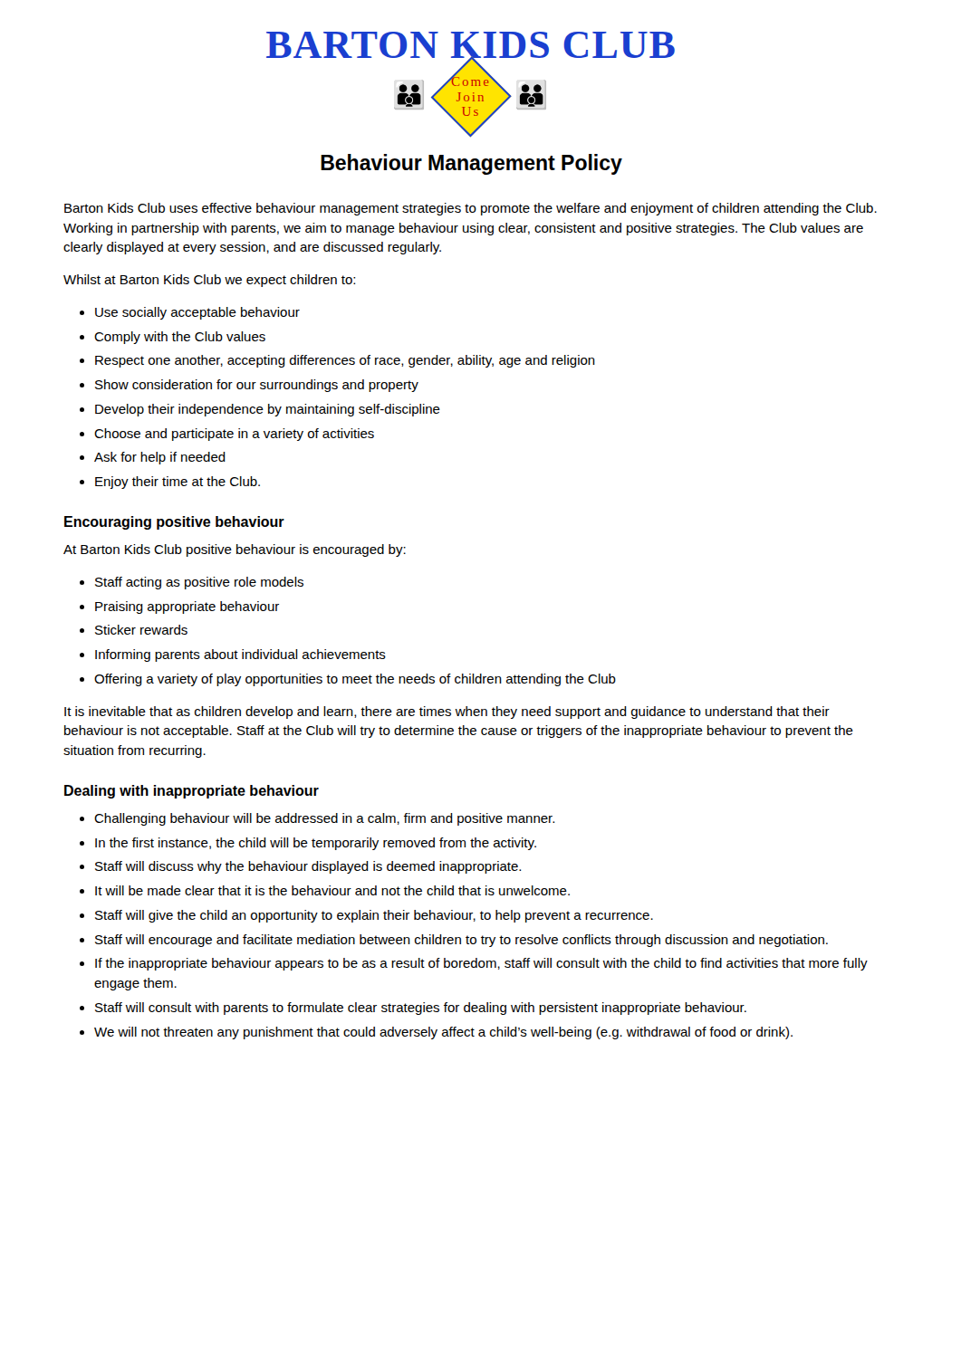BARTON KIDS CLUB
👪 Come
Join
Us 👪
Behaviour Management Policy
Barton Kids Club uses effective behaviour management strategies to promote the welfare and enjoyment of children attending the Club. Working in partnership with parents, we aim to manage behaviour using clear, consistent and positive strategies. The Club values are clearly displayed at every session, and are discussed regularly.
Whilst at Barton Kids Club we expect children to:
Use socially acceptable behaviour
Comply with the Club values
Respect one another, accepting differences of race, gender, ability, age and religion
Show consideration for our surroundings and property
Develop their independence by maintaining self-discipline
Choose and participate in a variety of activities
Ask for help if needed
Enjoy their time at the Club.
Encouraging positive behaviour
At Barton Kids Club positive behaviour is encouraged by:
Staff acting as positive role models
Praising appropriate behaviour
Sticker rewards
Informing parents about individual achievements
Offering a variety of play opportunities to meet the needs of children attending the Club
It is inevitable that as children develop and learn, there are times when they need support and guidance to understand that their behaviour is not acceptable. Staff at the Club will try to determine the cause or triggers of the inappropriate behaviour to prevent the situation from recurring.
Dealing with inappropriate behaviour
Challenging behaviour will be addressed in a calm, firm and positive manner.
In the first instance, the child will be temporarily removed from the activity.
Staff will discuss why the behaviour displayed is deemed inappropriate.
It will be made clear that it is the behaviour and not the child that is unwelcome.
Staff will give the child an opportunity to explain their behaviour, to help prevent a recurrence.
Staff will encourage and facilitate mediation between children to try to resolve conflicts through discussion and negotiation.
If the inappropriate behaviour appears to be as a result of boredom, staff will consult with the child to find activities that more fully engage them.
Staff will consult with parents to formulate clear strategies for dealing with persistent inappropriate behaviour.
We will not threaten any punishment that could adversely affect a child’s well-being (e.g. withdrawal of food or drink).